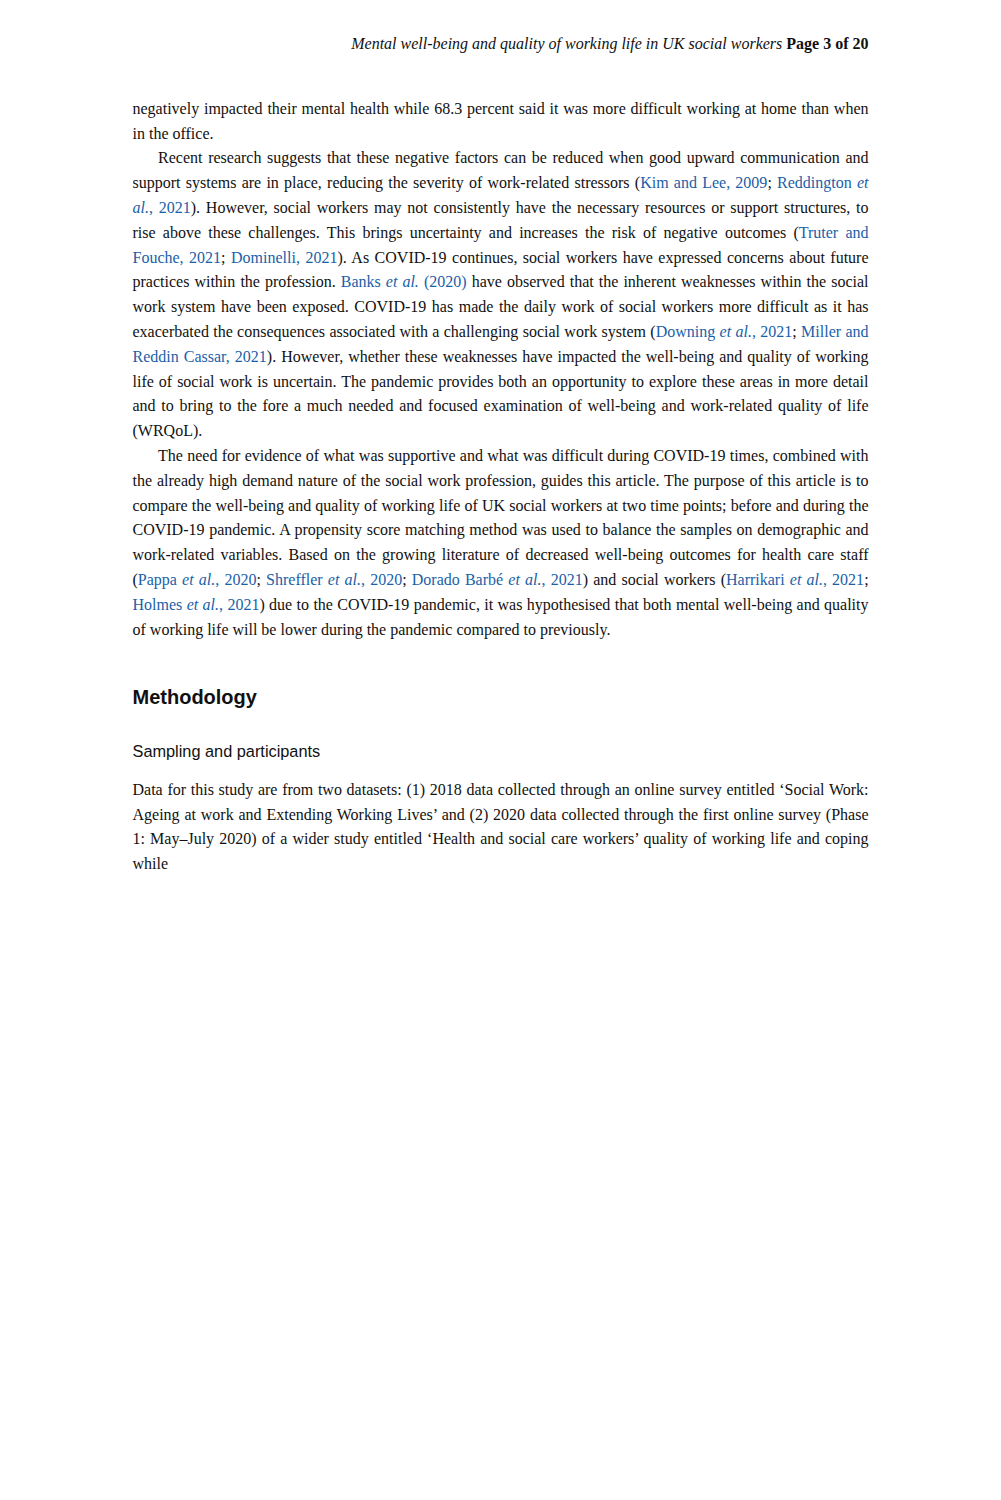Mental well-being and quality of working life in UK social workers Page 3 of 20
negatively impacted their mental health while 68.3 percent said it was more difficult working at home than when in the office.
Recent research suggests that these negative factors can be reduced when good upward communication and support systems are in place, reducing the severity of work-related stressors (Kim and Lee, 2009; Reddington et al., 2021). However, social workers may not consistently have the necessary resources or support structures, to rise above these challenges. This brings uncertainty and increases the risk of negative outcomes (Truter and Fouche, 2021; Dominelli, 2021). As COVID-19 continues, social workers have expressed concerns about future practices within the profession. Banks et al. (2020) have observed that the inherent weaknesses within the social work system have been exposed. COVID-19 has made the daily work of social workers more difficult as it has exacerbated the consequences associated with a challenging social work system (Downing et al., 2021; Miller and Reddin Cassar, 2021). However, whether these weaknesses have impacted the well-being and quality of working life of social work is uncertain. The pandemic provides both an opportunity to explore these areas in more detail and to bring to the fore a much needed and focused examination of well-being and work-related quality of life (WRQoL).
The need for evidence of what was supportive and what was difficult during COVID-19 times, combined with the already high demand nature of the social work profession, guides this article. The purpose of this article is to compare the well-being and quality of working life of UK social workers at two time points; before and during the COVID-19 pandemic. A propensity score matching method was used to balance the samples on demographic and work-related variables. Based on the growing literature of decreased well-being outcomes for health care staff (Pappa et al., 2020; Shreffler et al., 2020; Dorado Barbé et al., 2021) and social workers (Harrikari et al., 2021; Holmes et al., 2021) due to the COVID-19 pandemic, it was hypothesised that both mental well-being and quality of working life will be lower during the pandemic compared to previously.
Methodology
Sampling and participants
Data for this study are from two datasets: (1) 2018 data collected through an online survey entitled ‘Social Work: Ageing at work and Extending Working Lives’ and (2) 2020 data collected through the first online survey (Phase 1: May–July 2020) of a wider study entitled ‘Health and social care workers’ quality of working life and coping while